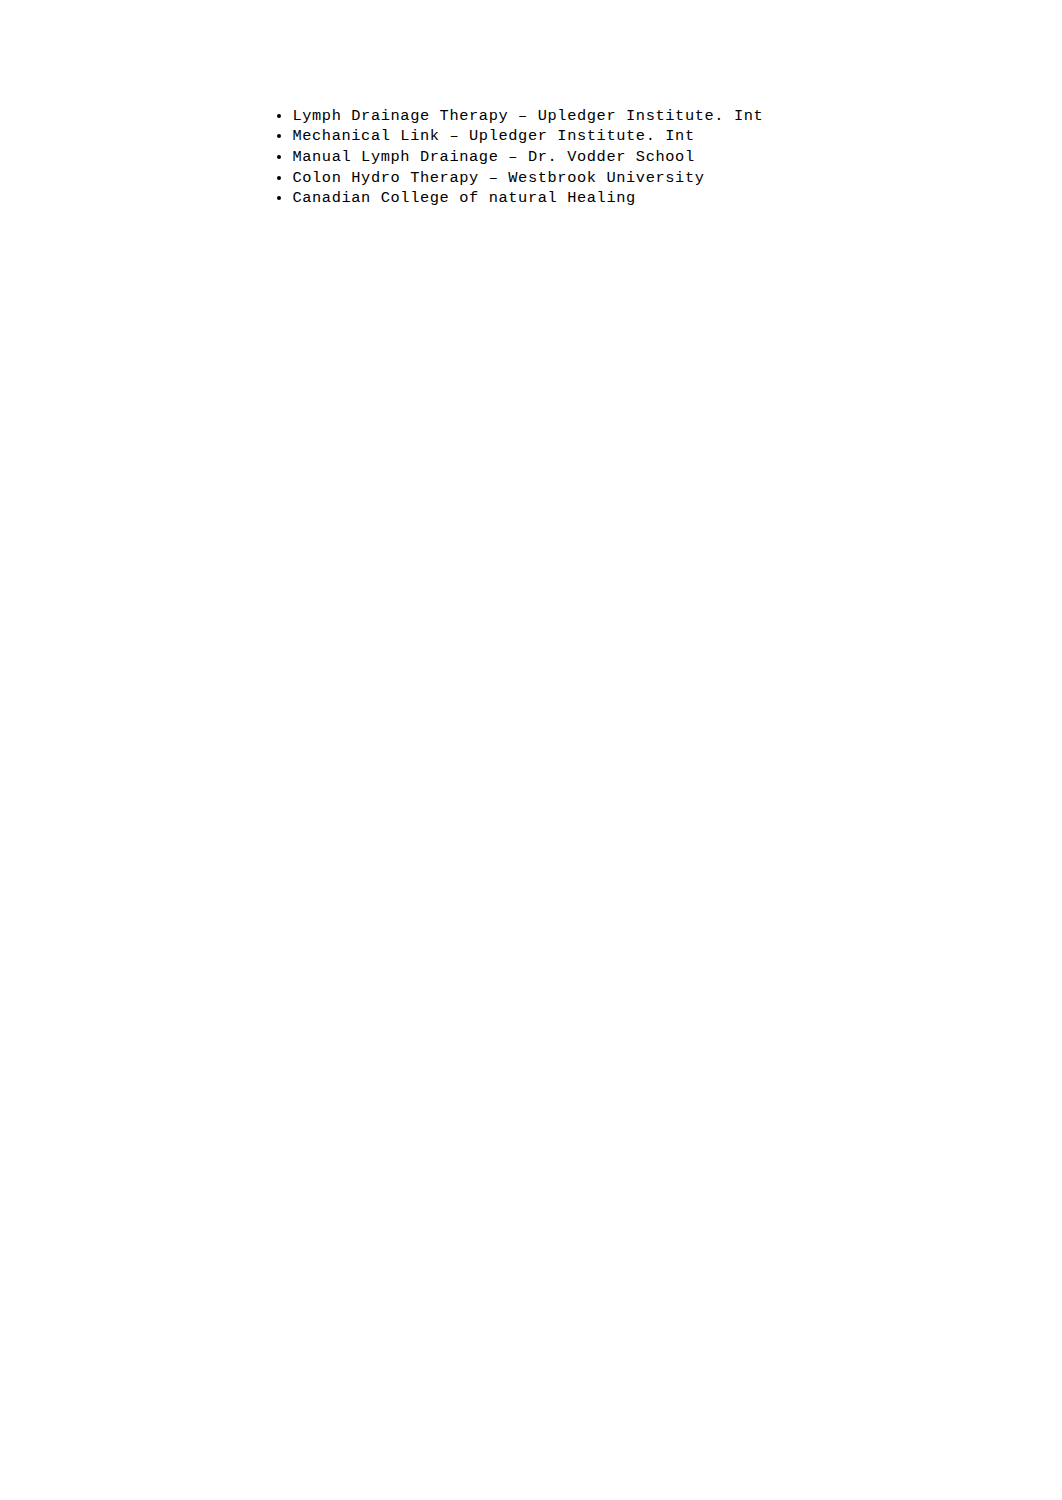Lymph Drainage Therapy – Upledger Institute. Int
Mechanical Link – Upledger Institute. Int
Manual Lymph Drainage – Dr. Vodder School
Colon Hydro Therapy – Westbrook University
Canadian College of natural Healing